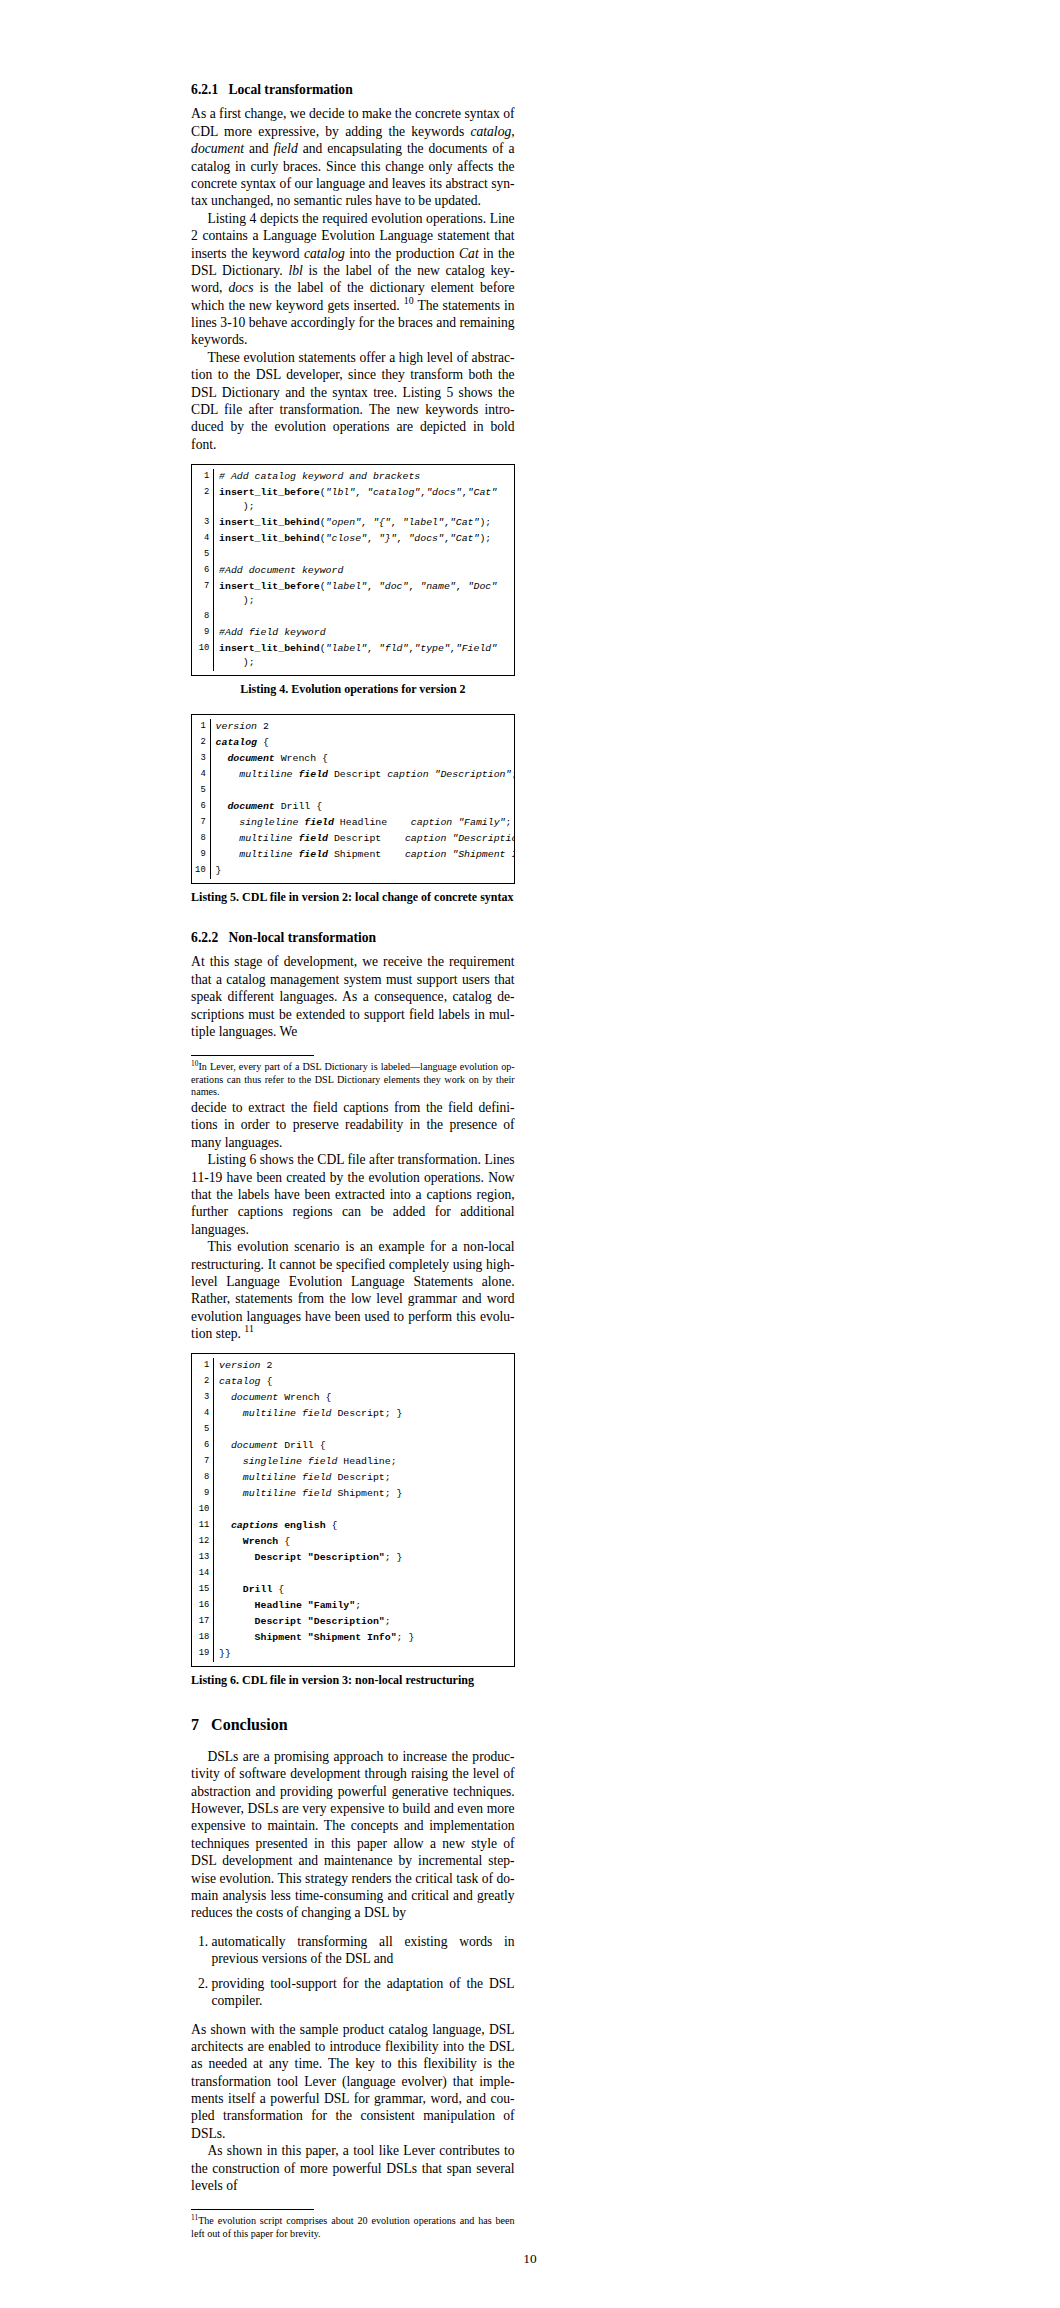6.2.1 Local transformation
As a first change, we decide to make the concrete syntax of CDL more expressive, by adding the keywords catalog, document and field and encapsulating the documents of a catalog in curly braces. Since this change only affects the concrete syntax of our language and leaves its abstract syntax unchanged, no semantic rules have to be updated.
Listing 4 depicts the required evolution operations. Line 2 contains a Language Evolution Language statement that inserts the keyword catalog into the production Cat in the DSL Dictionary. lbl is the label of the new catalog keyword, docs is the label of the dictionary element before which the new keyword gets inserted. 10 The statements in lines 3-10 behave accordingly for the braces and remaining keywords.
These evolution statements offer a high level of abstraction to the DSL developer, since they transform both the DSL Dictionary and the syntax tree. Listing 5 shows the CDL file after transformation. The new keywords introduced by the evolution operations are depicted in bold font.
| 1 | # Add catalog keyword and brackets |
| 2 | insert_lit_before ( "lbl" , "catalog" , "docs" , "Cat" ); |
| 3 | insert_lit_behind ( "open" , "{" , "label" , "Cat" ); |
| 4 | insert_lit_behind ( "close" , "}" , "docs" , "Cat" ); |
| 5 | |
| 6 | #Add document keyword |
| 7 | insert_lit_before ( "label" , "doc" , "name" , "Doc" ); |
| 8 | |
| 9 | #Add field keyword |
| 10 | insert_lit_behind ( "label" , "fld" , "type" , "Field" ); |
Listing 4. Evolution operations for version 2
| 1 | version 2 |
| 2 | catalog { |
| 3 | document Wrench { |
| 4 | multiline field Descript caption "Description" ; } |
| 5 | |
| 6 | document Drill { |
| 7 | singleline field Headline caption "Family" ; |
| 8 | multiline field Descript caption "Description" ; |
| 9 | multiline field Shipment caption "Shipment Info" ; } |
| 10 | } |
Listing 5. CDL file in version 2: local change of concrete syntax
6.2.2 Non-local transformation
At this stage of development, we receive the requirement that a catalog management system must support users that speak different languages. As a consequence, catalog descriptions must be extended to support field labels in multiple languages. We
10In Lever, every part of a DSL Dictionary is labeled—language evolution operations can thus refer to the DSL Dictionary elements they work on by their names.
decide to extract the field captions from the field definitions in order to preserve readability in the presence of many languages.
Listing 6 shows the CDL file after transformation. Lines 11-19 have been created by the evolution operations. Now that the labels have been extracted into a captions region, further captions regions can be added for additional languages.
This evolution scenario is an example for a non-local restructuring. It cannot be specified completely using high-level Language Evolution Language Statements alone. Rather, statements from the low level grammar and word evolution languages have been used to perform this evolution step. 11
| 1 | version 2 |
| 2 | catalog { |
| 3 | document Wrench { |
| 4 | multiline field Descript; } |
| 5 | |
| 6 | document Drill { |
| 7 | singleline field Headline; |
| 8 | multiline field Descript; |
| 9 | multiline field Shipment; } |
| 10 | |
| 11 | captions english { |
| 12 | Wrench { |
| 13 | Descript "Description" ; } |
| 14 | |
| 15 | Drill { |
| 16 | Headline "Family" ; |
| 17 | Descript "Description" ; |
| 18 | Shipment "Shipment Info" ; } |
| 19 | }} |
Listing 6. CDL file in version 3: non-local restructuring
7 Conclusion
DSLs are a promising approach to increase the productivity of software development through raising the level of abstraction and providing powerful generative techniques. However, DSLs are very expensive to build and even more expensive to maintain. The concepts and implementation techniques presented in this paper allow a new style of DSL development and maintenance by incremental step-wise evolution. This strategy renders the critical task of domain analysis less time-consuming and critical and greatly reduces the costs of changing a DSL by
automatically transforming all existing words in previous versions of the DSL and
providing tool-support for the adaptation of the DSL compiler.
As shown with the sample product catalog language, DSL architects are enabled to introduce flexibility into the DSL as needed at any time. The key to this flexibility is the transformation tool Lever (language evolver) that implements itself a powerful DSL for grammar, word, and coupled transformation for the consistent manipulation of DSLs.
As shown in this paper, a tool like Lever contributes to the construction of more powerful DSLs that span several levels of
11The evolution script comprises about 20 evolution operations and has been left out of this paper for brevity.
10